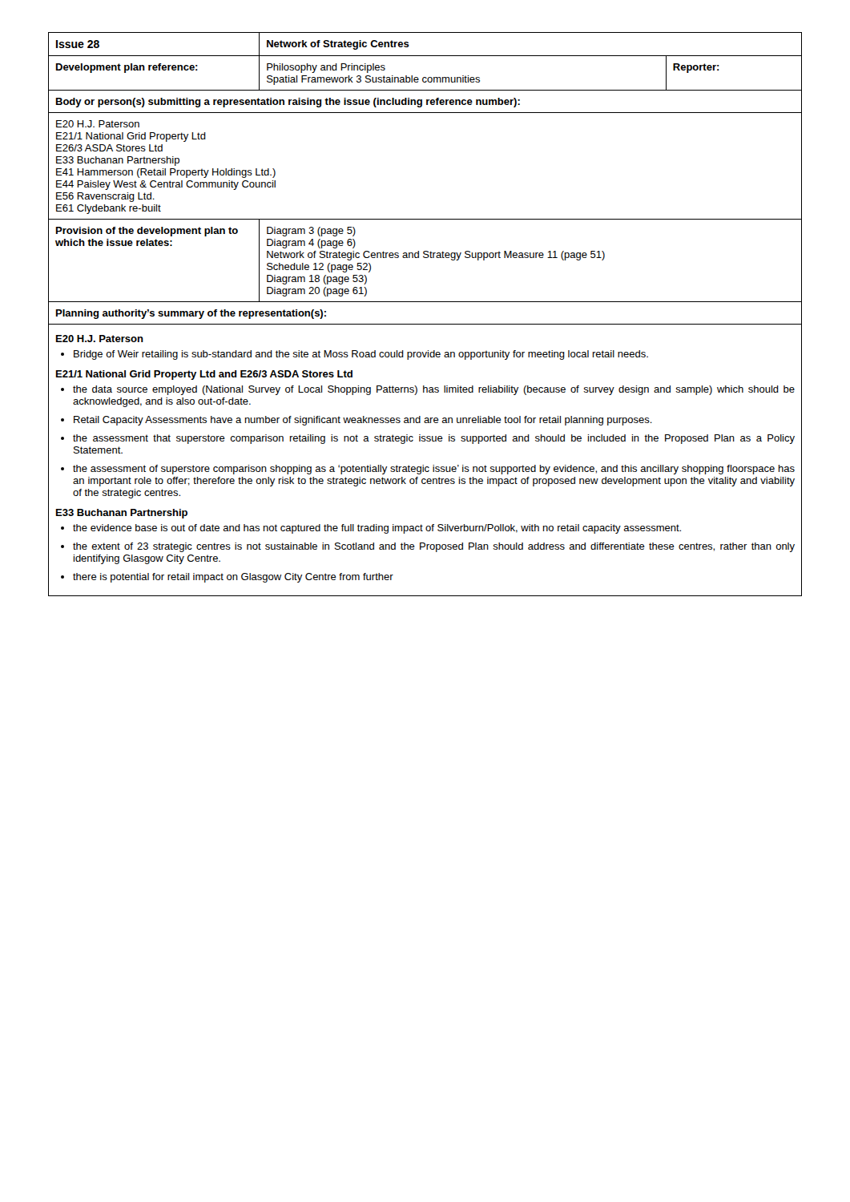| Issue 28 | Network of Strategic Centres |
| Development plan reference: | Philosophy and Principles Spatial Framework 3 Sustainable communities | Reporter: |
| Body or person(s) submitting a representation raising the issue (including reference number): |
| E20 H.J. Paterson E21/1 National Grid Property Ltd E26/3 ASDA Stores Ltd E33 Buchanan Partnership E41 Hammerson (Retail Property Holdings Ltd.) E44 Paisley West & Central Community Council E56 Ravenscraig Ltd. E61 Clydebank re-built |
| Provision of the development plan to which the issue relates: | Diagram 3 (page 5) Diagram 4 (page 6) Network of Strategic Centres and Strategy Support Measure 11 (page 51) Schedule 12 (page 52) Diagram 18 (page 53) Diagram 20 (page 61) |
| Planning authority’s summary of the representation(s): |
| E20 H.J. Paterson Bridge of Weir retailing is sub-standard and the site at Moss Road could provide an opportunity for meeting local retail needs. E21/1 National Grid Property Ltd and E26/3 ASDA Stores Ltd the data source employed (National Survey of Local Shopping Patterns) has limited reliability (because of survey design and sample) which should be acknowledged, and is also out-of-date. Retail Capacity Assessments have a number of significant weaknesses and are an unreliable tool for retail planning purposes. the assessment that superstore comparison retailing is not a strategic issue is supported and should be included in the Proposed Plan as a Policy Statement. the assessment of superstore comparison shopping as a ‘potentially strategic issue’ is not supported by evidence, and this ancillary shopping floorspace has an important role to offer; therefore the only risk to the strategic network of centres is the impact of proposed new development upon the vitality and viability of the strategic centres. E33 Buchanan Partnership the evidence base is out of date and has not captured the full trading impact of Silverburn/Pollok, with no retail capacity assessment. the extent of 23 strategic centres is not sustainable in Scotland and the Proposed Plan should address and differentiate these centres, rather than only identifying Glasgow City Centre. there is potential for retail impact on Glasgow City Centre from further |